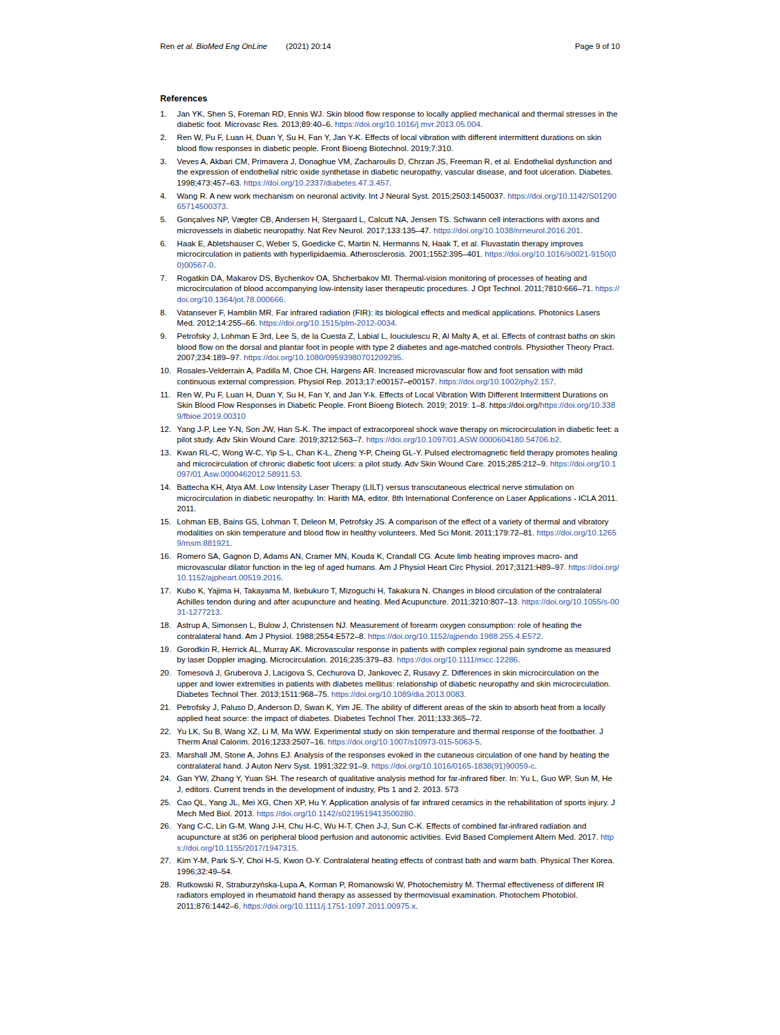Ren et al. BioMed Eng OnLine(2021) 20:14
Page 9 of 10
References
Jan YK, Shen S, Foreman RD, Ennis WJ. Skin blood flow response to locally applied mechanical and thermal stresses in the diabetic foot. Microvasc Res. 2013;89:40–6. https://doi.org/10.1016/j.mvr.2013.05.004.
Ren W, Pu F, Luan H, Duan Y, Su H, Fan Y, Jan Y-K. Effects of local vibration with different intermittent durations on skin blood flow responses in diabetic people. Front Bioeng Biotechnol. 2019;7:310.
Veves A, Akbari CM, Primavera J, Donaghue VM, Zacharoulis D, Chrzan JS, Freeman R, et al. Endothelial dysfunction and the expression of endothelial nitric oxide synthetase in diabetic neuropathy, vascular disease, and foot ulceration. Diabetes. 1998;473:457–63. https://doi.org/10.2337/diabetes.47.3.457.
Wang R. A new work mechanism on neuronal activity. Int J Neural Syst. 2015;2503:1450037. https://doi.org/10.1142/S0129065714500373.
Gonçalves NP, Vægter CB, Andersen H, Stergaard L, Calcutt NA, Jensen TS. Schwann cell interactions with axons and microvessels in diabetic neuropathy. Nat Rev Neurol. 2017;133:135–47. https://doi.org/10.1038/nrneurol.2016.201.
Haak E, Abletshauser C, Weber S, Goedicke C, Martin N, Hermanns N, Haak T, et al. Fluvastatin therapy improves microcirculation in patients with hyperlipidaemia. Atherosclerosis. 2001;1552:395–401. https://doi.org/10.1016/s0021-9150(00)00567-0.
Rogatkin DA, Makarov DS, Bychenkov OA, Shcherbakov MI. Thermal-vision monitoring of processes of heating and microcirculation of blood accompanying low-intensity laser therapeutic procedures. J Opt Technol. 2011;7810:666–71. https://doi.org/10.1364/jot.78.000666.
Vatansever F, Hamblin MR. Far infrared radiation (FIR): its biological effects and medical applications. Photonics Lasers Med. 2012;14:255–66. https://doi.org/10.1515/plm-2012-0034.
Petrofsky J, Lohman E 3rd, Lee S, de la Cuesta Z, Labial L, Iouciulescu R, Al Malty A, et al. Effects of contrast baths on skin blood flow on the dorsal and plantar foot in people with type 2 diabetes and age-matched controls. Physiother Theory Pract. 2007;234:189–97. https://doi.org/10.1080/09593980701209295.
Rosales-Velderrain A, Padilla M, Choe CH, Hargens AR. Increased microvascular flow and foot sensation with mild continuous external compression. Physiol Rep. 2013;17:e00157–e00157. https://doi.org/10.1002/phy2.157.
Ren W, Pu F, Luan H, Duan Y, Su H, Fan Y, and Jan Y-k. Effects of Local Vibration With Different Intermittent Durations on Skin Blood Flow Responses in Diabetic People. Front Bioeng Biotech. 2019; 2019: 1–8. https://doi.org/https://doi.org/10.3389/fbioe.2019.00310
Yang J-P, Lee Y-N, Son JW, Han S-K. The impact of extracorporeal shock wave therapy on microcirculation in diabetic feet: a pilot study. Adv Skin Wound Care. 2019;3212:563–7. https://doi.org/10.1097/01.ASW.0000604180.54706.b2.
Kwan RL-C, Wong W-C, Yip S-L, Chan K-L, Zheng Y-P, Cheing GL-Y. Pulsed electromagnetic field therapy promotes healing and microcirculation of chronic diabetic foot ulcers: a pilot study. Adv Skin Wound Care. 2015;285:212–9. https://doi.org/10.1097/01.Asw.0000462012.58911.53.
Battecha KH, Atya AM. Low Intensity Laser Therapy (LILT) versus transcutaneous electrical nerve stimulation on microcirculation in diabetic neuropathy. In: Harith MA, editor. 8th International Conference on Laser Applications - ICLA 2011. 2011.
Lohman EB, Bains GS, Lohman T, Deleon M, Petrofsky JS. A comparison of the effect of a variety of thermal and vibratory modalities on skin temperature and blood flow in healthy volunteers. Med Sci Monit. 2011;179:72–81. https://doi.org/10.12659/msm.881921.
Romero SA, Gagnon D, Adams AN, Cramer MN, Kouda K, Crandall CG. Acute limb heating improves macro- and microvascular dilator function in the leg of aged humans. Am J Physiol Heart Circ Physiol. 2017;3121:H89–97. https://doi.org/10.1152/ajpheart.00519.2016.
Kubo K, Yajima H, Takayama M, Ikebukuro T, Mizoguchi H, Takakura N. Changes in blood circulation of the contralateral Achilles tendon during and after acupuncture and heating. Med Acupuncture. 2011;3210:807–13. https://doi.org/10.1055/s-0031-1277213.
Astrup A, Simonsen L, Bulow J, Christensen NJ. Measurement of forearm oxygen consumption: role of heating the contralateral hand. Am J Physiol. 1988;2554:E572–8. https://doi.org/10.1152/ajpendo.1988.255.4.E572.
Gorodkin R, Herrick AL, Murray AK. Microvascular response in patients with complex regional pain syndrome as measured by laser Doppler imaging. Microcirculation. 2016;235:379–83. https://doi.org/10.1111/micc.12286.
Tomesová J, Gruberova J, Lacigova S, Cechurova D, Jankovec Z, Rusavy Z. Differences in skin microcirculation on the upper and lower extremities in patients with diabetes mellitus: relationship of diabetic neuropathy and skin microcirculation. Diabetes Technol Ther. 2013;1511:968–75. https://doi.org/10.1089/dia.2013.0083.
Petrofsky J, Paluso D, Anderson D, Swan K, Yim JE. The ability of different areas of the skin to absorb heat from a locally applied heat source: the impact of diabetes. Diabetes Technol Ther. 2011;133:365–72.
Yu LK, Su B, Wang XZ, Li M, Ma WW. Experimental study on skin temperature and thermal response of the footbather. J Therm Anal Calorim. 2016;1233:2507–16. https://doi.org/10.1007/s10973-015-5063-5.
Marshall JM, Stone A, Johns EJ. Analysis of the responses evoked in the cutaneous circulation of one hand by heating the contralateral hand. J Auton Nerv Syst. 1991;322:91–9. https://doi.org/10.1016/0165-1838(91)90059-c.
Gan YW, Zhang Y, Yuan SH. The research of qualitative analysis method for far-infrared fiber. In: Yu L, Guo WP, Sun M, He J, editors. Current trends in the development of industry, Pts 1 and 2. 2013. 573
Cao QL, Yang JL, Mei XG, Chen XP, Hu Y. Application analysis of far infrared ceramics in the rehabilitation of sports injury. J Mech Med Biol. 2013. https://doi.org/10.1142/s0219519413500280.
Yang C-C, Lin G-M, Wang J-H, Chu H-C, Wu H-T, Chen J-J, Sun C-K. Effects of combined far-infrared radiation and acupuncture at st36 on peripheral blood perfusion and autonomic activities. Evid Based Complement Altern Med. 2017. https://doi.org/10.1155/2017/1947315.
Kim Y-M, Park S-Y, Choi H-S, Kwon O-Y. Contralateral heating effects of contrast bath and warm bath. Physical Ther Korea. 1996;32:49–54.
Rutkowski R, Straburzyńska-Lupa A, Korman P, Romanowski W, Photochemistry M. Thermal effectiveness of different IR radiators employed in rheumatoid hand therapy as assessed by thermovisual examination. Photochem Photobiol. 2011;876:1442–6. https://doi.org/10.1111/j.1751-1097.2011.00975.x.